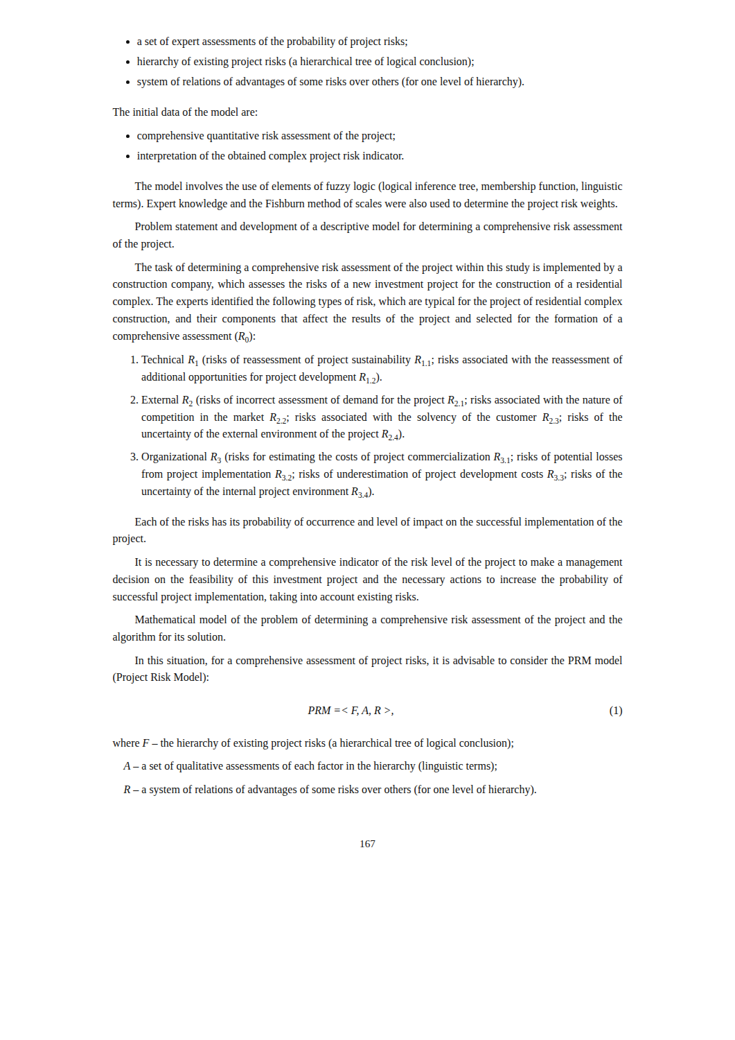a set of expert assessments of the probability of project risks;
hierarchy of existing project risks (a hierarchical tree of logical conclusion);
system of relations of advantages of some risks over others (for one level of hierarchy).
The initial data of the model are:
comprehensive quantitative risk assessment of the project;
interpretation of the obtained complex project risk indicator.
The model involves the use of elements of fuzzy logic (logical inference tree, membership function, linguistic terms). Expert knowledge and the Fishburn method of scales were also used to determine the project risk weights.
Problem statement and development of a descriptive model for determining a comprehensive risk assessment of the project.
The task of determining a comprehensive risk assessment of the project within this study is implemented by a construction company, which assesses the risks of a new investment project for the construction of a residential complex. The experts identified the following types of risk, which are typical for the project of residential complex construction, and their components that affect the results of the project and selected for the formation of a comprehensive assessment (R0):
Technical R1 (risks of reassessment of project sustainability R1.1; risks associated with the reassessment of additional opportunities for project development R1.2).
External R2 (risks of incorrect assessment of demand for the project R2.1; risks associated with the nature of competition in the market R2.2; risks associated with the solvency of the customer R2.3; risks of the uncertainty of the external environment of the project R2.4).
Organizational R3 (risks for estimating the costs of project commercialization R3.1; risks of potential losses from project implementation R3.2; risks of underestimation of project development costs R3.3; risks of the uncertainty of the internal project environment R3.4).
Each of the risks has its probability of occurrence and level of impact on the successful implementation of the project.
It is necessary to determine a comprehensive indicator of the risk level of the project to make a management decision on the feasibility of this investment project and the necessary actions to increase the probability of successful project implementation, taking into account existing risks.
Mathematical model of the problem of determining a comprehensive risk assessment of the project and the algorithm for its solution.
In this situation, for a comprehensive assessment of project risks, it is advisable to consider the PRM model (Project Risk Model):
PRM =< F, A, R >, (1)
where F – the hierarchy of existing project risks (a hierarchical tree of logical conclusion);
A – a set of qualitative assessments of each factor in the hierarchy (linguistic terms);
R – a system of relations of advantages of some risks over others (for one level of hierarchy).
167